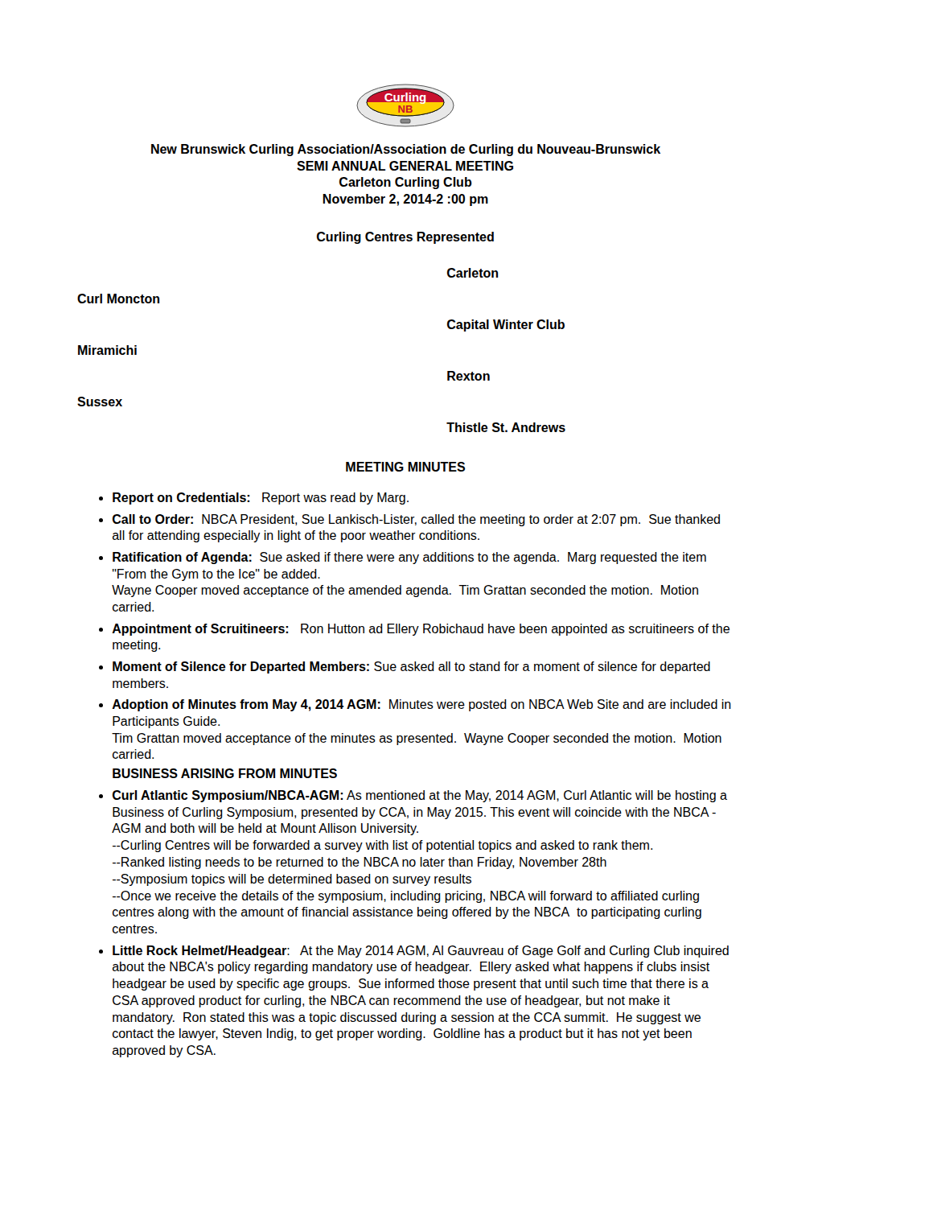Curling NB
New Brunswick Curling Association/Association de Curling du Nouveau-Brunswick
SEMI ANNUAL GENERAL MEETING
Carleton Curling Club
November 2, 2014-2 :00 pm
Curling Centres Represented
| | Carleton |
| Curl Moncton | |
| | Capital Winter Club |
| Miramichi | |
| | Rexton |
| Sussex | |
| | Thistle St. Andrews |
MEETING MINUTES
Report on Credentials: Report was read by Marg.
Call to Order: NBCA President, Sue Lankisch-Lister, called the meeting to order at 2:07 pm. Sue thanked all for attending especially in light of the poor weather conditions.
Ratification of Agenda: Sue asked if there were any additions to the agenda. Marg requested the item "From the Gym to the Ice" be added.
Wayne Cooper moved acceptance of the amended agenda. Tim Grattan seconded the motion. Motion carried.
Appointment of Scruitineers: Ron Hutton ad Ellery Robichaud have been appointed as scruitineers of the meeting.
Moment of Silence for Departed Members: Sue asked all to stand for a moment of silence for departed members.
Adoption of Minutes from May 4, 2014 AGM: Minutes were posted on NBCA Web Site and are included in Participants Guide.
Tim Grattan moved acceptance of the minutes as presented. Wayne Cooper seconded the motion. Motion carried. BUSINESS ARISING FROM MINUTES
Curl Atlantic Symposium/NBCA-AGM: As mentioned at the May, 2014 AGM, Curl Atlantic will be hosting a Business of Curling Symposium, presented by CCA, in May 2015. This event will coincide with the NBCA - AGM and both will be held at Mount Allison University.
--Curling Centres will be forwarded a survey with list of potential topics and asked to rank them. --Ranked listing needs to be returned to the NBCA no later than Friday, November 28th --Symposium topics will be determined based on survey results --Once we receive the details of the symposium, including pricing, NBCA will forward to affiliated curling centres along with the amount of financial assistance being offered by the NBCA to participating curling centres.
Little Rock Helmet/Headgear: At the May 2014 AGM, Al Gauvreau of Gage Golf and Curling Club inquired about the NBCA's policy regarding mandatory use of headgear. Ellery asked what happens if clubs insist headgear be used by specific age groups. Sue informed those present that until such time that there is a CSA approved product for curling, the NBCA can recommend the use of headgear, but not make it mandatory. Ron stated this was a topic discussed during a session at the CCA summit. He suggest we contact the lawyer, Steven Indig, to get proper wording. Goldline has a product but it has not yet been approved by CSA.